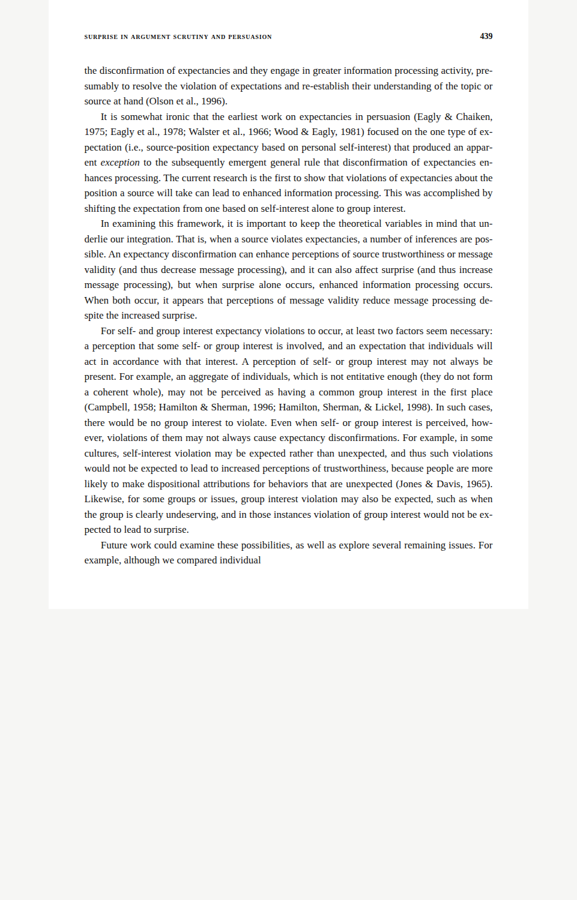Surprise in Argument Scrutiny and Persuasion 439
the disconfirmation of expectancies and they engage in greater information processing activity, presumably to resolve the violation of expectations and re-establish their understanding of the topic or source at hand (Olson et al., 1996).
It is somewhat ironic that the earliest work on expectancies in persuasion (Eagly & Chaiken, 1975; Eagly et al., 1978; Walster et al., 1966; Wood & Eagly, 1981) focused on the one type of expectation (i.e., source-position expectancy based on personal self-interest) that produced an apparent exception to the subsequently emergent general rule that disconfirmation of expectancies enhances processing. The current research is the first to show that violations of expectancies about the position a source will take can lead to enhanced information processing. This was accomplished by shifting the expectation from one based on self-interest alone to group interest.
In examining this framework, it is important to keep the theoretical variables in mind that underlie our integration. That is, when a source violates expectancies, a number of inferences are possible. An expectancy disconfirmation can enhance perceptions of source trustworthiness or message validity (and thus decrease message processing), and it can also affect surprise (and thus increase message processing), but when surprise alone occurs, enhanced information processing occurs. When both occur, it appears that perceptions of message validity reduce message processing despite the increased surprise.
For self- and group interest expectancy violations to occur, at least two factors seem necessary: a perception that some self- or group interest is involved, and an expectation that individuals will act in accordance with that interest. A perception of self- or group interest may not always be present. For example, an aggregate of individuals, which is not entitative enough (they do not form a coherent whole), may not be perceived as having a common group interest in the first place (Campbell, 1958; Hamilton & Sherman, 1996; Hamilton, Sherman, & Lickel, 1998). In such cases, there would be no group interest to violate. Even when self- or group interest is perceived, however, violations of them may not always cause expectancy disconfirmations. For example, in some cultures, self-interest violation may be expected rather than unexpected, and thus such violations would not be expected to lead to increased perceptions of trustworthiness, because people are more likely to make dispositional attributions for behaviors that are unexpected (Jones & Davis, 1965). Likewise, for some groups or issues, group interest violation may also be expected, such as when the group is clearly undeserving, and in those instances violation of group interest would not be expected to lead to surprise.
Future work could examine these possibilities, as well as explore several remaining issues. For example, although we compared individual